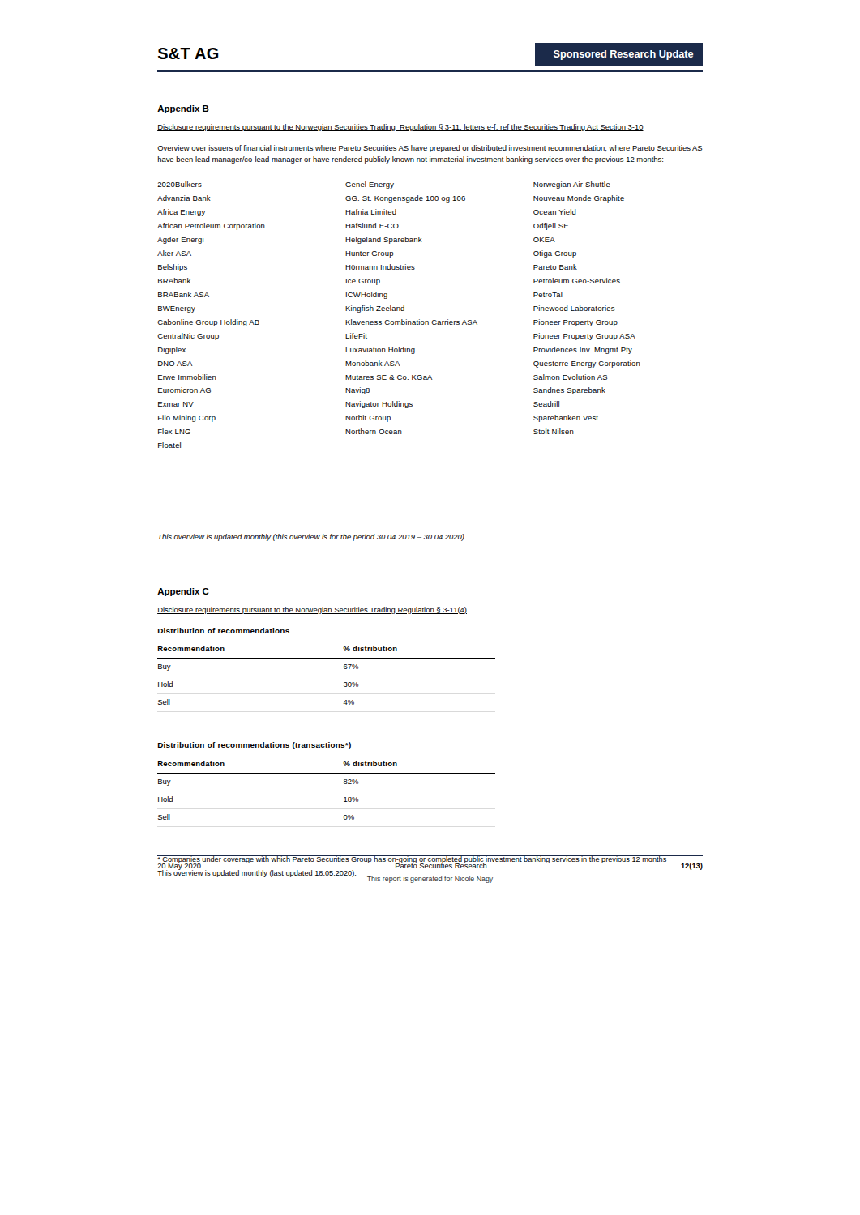S&T AG
Sponsored Research Update
Appendix B
Disclosure requirements pursuant to the Norwegian Securities Trading Regulation § 3-11, letters e-f, ref the Securities Trading Act Section 3-10
Overview over issuers of financial instruments where Pareto Securities AS have prepared or distributed investment recommendation, where Pareto Securities AS have been lead manager/co-lead manager or have rendered publicly known not immaterial investment banking services over the previous 12 months:
2020Bulkers
Genel Energy
Norwegian Air Shuttle
Advanzia Bank
GG. St. Kongensgade 100 og 106
Nouveau Monde Graphite
Africa Energy
Hafnia Limited
Ocean Yield
African Petroleum Corporation
Hafslund E-CO
Odfjell SE
Agder Energi
Helgeland Sparebank
OKEA
Aker ASA
Hunter Group
Otiga Group
Belships
Hörmann Industries
Pareto Bank
BRAbank
Ice Group
Petroleum Geo-Services
BRABank ASA
ICWHolding
PetroTal
BWEnergy
Kingfish Zeeland
Pinewood Laboratories
Cabonline Group Holding AB
Klaveness Combination Carriers ASA
Pioneer Property Group
CentralNic Group
LifeFit
Pioneer Property Group ASA
Digiplex
Luxaviation Holding
Providences Inv. Mngmt Pty
DNO ASA
Monobank ASA
Questerre Energy Corporation
Erwe Immobilien
Mutares SE & Co. KGaA
Salmon Evolution AS
Euromicron AG
Navig8
Sandnes Sparebank
Exmar NV
Navigator Holdings
Seadrill
Filo Mining Corp
Norbit Group
Sparebanken Vest
Flex LNG
Northern Ocean
Stolt Nilsen
Floatel
This overview is updated monthly (this overview is for the period 30.04.2019 – 30.04.2020).
Appendix C
Disclosure requirements pursuant to the Norwegian Securities Trading Regulation § 3-11(4)
Distribution of recommendations
| Recommendation | % distribution |
| --- | --- |
| Buy | 67% |
| Hold | 30% |
| Sell | 4% |
Distribution of recommendations (transactions*)
| Recommendation | % distribution |
| --- | --- |
| Buy | 82% |
| Hold | 18% |
| Sell | 0% |
* Companies under coverage with which Pareto Securities Group has on-going or completed public investment banking services in the previous 12 months
This overview is updated monthly (last updated 18.05.2020).
20 May 2020
Pareto Securities Research
12(13)
This report is generated for Nicole Nagy